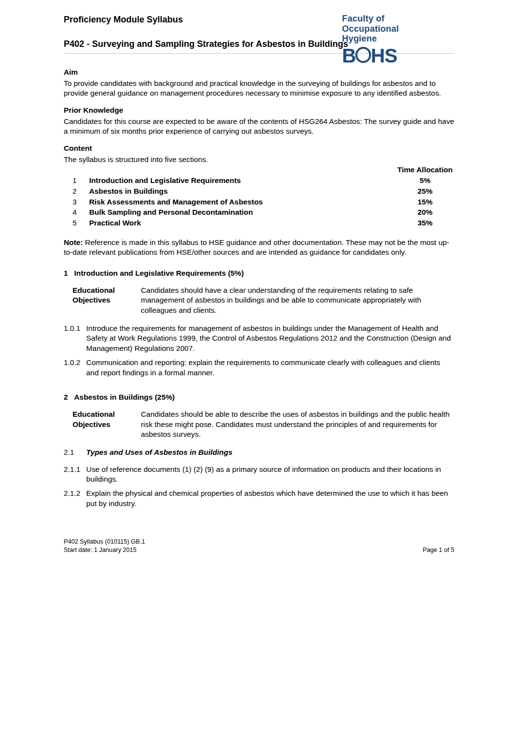Faculty of
Occupational
Hygiene
B HS
Proficiency Module Syllabus
P402 - Surveying and Sampling Strategies for Asbestos in Buildings
Aim
To provide candidates with background and practical knowledge in the surveying of buildings for asbestos and to provide general guidance on management procedures necessary to minimise exposure to any identified asbestos.
Prior Knowledge
Candidates for this course are expected to be aware of the contents of HSG264 Asbestos: The survey guide and have a minimum of six months prior experience of carrying out asbestos surveys.
Content
The syllabus is structured into five sections.
| | | Time Allocation |
| 1 | Introduction and Legislative Requirements | 5% |
| 2 | Asbestos in Buildings | 25% |
| 3 | Risk Assessments and Management of Asbestos | 15% |
| 4 | Bulk Sampling and Personal Decontamination | 20% |
| 5 | Practical Work | 35% |
Note: Reference is made in this syllabus to HSE guidance and other documentation. These may not be the most up-to-date relevant publications from HSE/other sources and are intended as guidance for candidates only.
1 Introduction and Legislative Requirements (5%)
| Educational Objectives | Candidates should have a clear understanding of the requirements relating to safe management of asbestos in buildings and be able to communicate appropriately with colleagues and clients. |
| 1.0.1 | Introduce the requirements for management of asbestos in buildings under the Management of Health and Safety at Work Regulations 1999, the Control of Asbestos Regulations 2012 and the Construction (Design and Management) Regulations 2007. |
| 1.0.2 | Communication and reporting: explain the requirements to communicate clearly with colleagues and clients and report findings in a formal manner. |
2 Asbestos in Buildings (25%)
| Educational Objectives | Candidates should be able to describe the uses of asbestos in buildings and the public health risk these might pose. Candidates must understand the principles of and requirements for asbestos surveys. |
| 2.1 | Types and Uses of Asbestos in Buildings |
| 2.1.1 | Use of reference documents (1) (2) (9) as a primary source of information on products and their locations in buildings. |
| 2.1.2 | Explain the physical and chemical properties of asbestos which have determined the use to which it has been put by industry. |
P402 Syllabus (010115) GB.1
Start date: 1 January 2015
Page 1 of 5